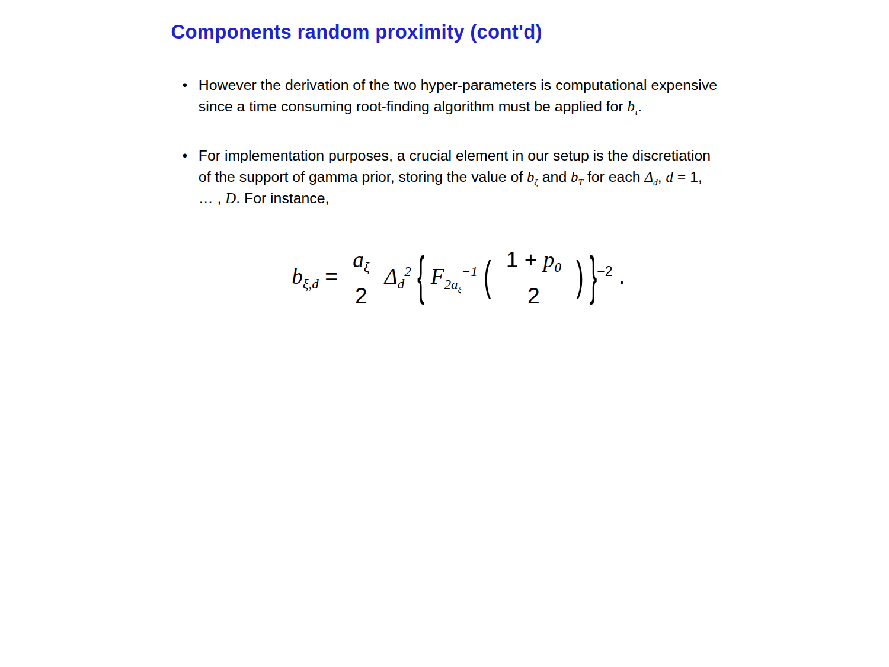Components random proximity (cont'd)
However the derivation of the two hyper-parameters is computational expensive since a time consuming root-finding algorithm must be applied for bτ.
For implementation purposes, a crucial element in our setup is the discretiation of the support of gamma prior, storing the value of bξ and bT for each Δd, d = 1, … , D. For instance,
bξ,d = aξ 2 Δd2 { F2aξ−1 ( 1 + p0 2 ) }−2 .